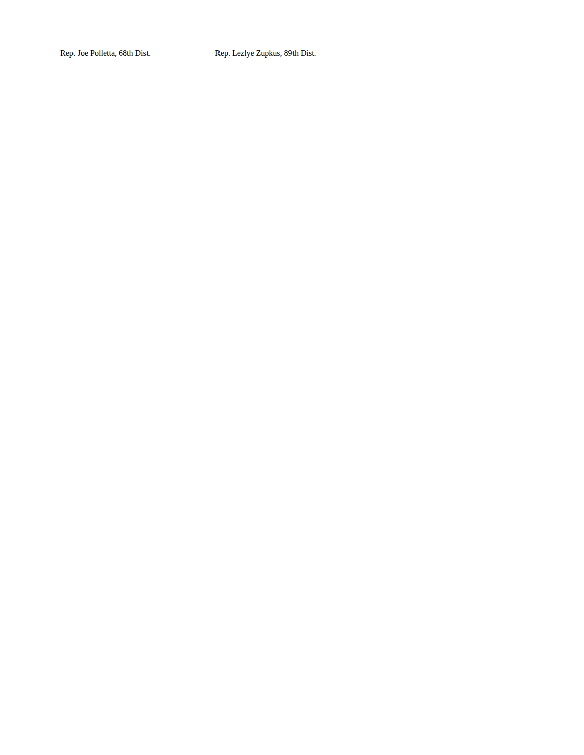Rep. Joe Polletta, 68th Dist.
Rep. Lezlye Zupkus, 89th Dist.